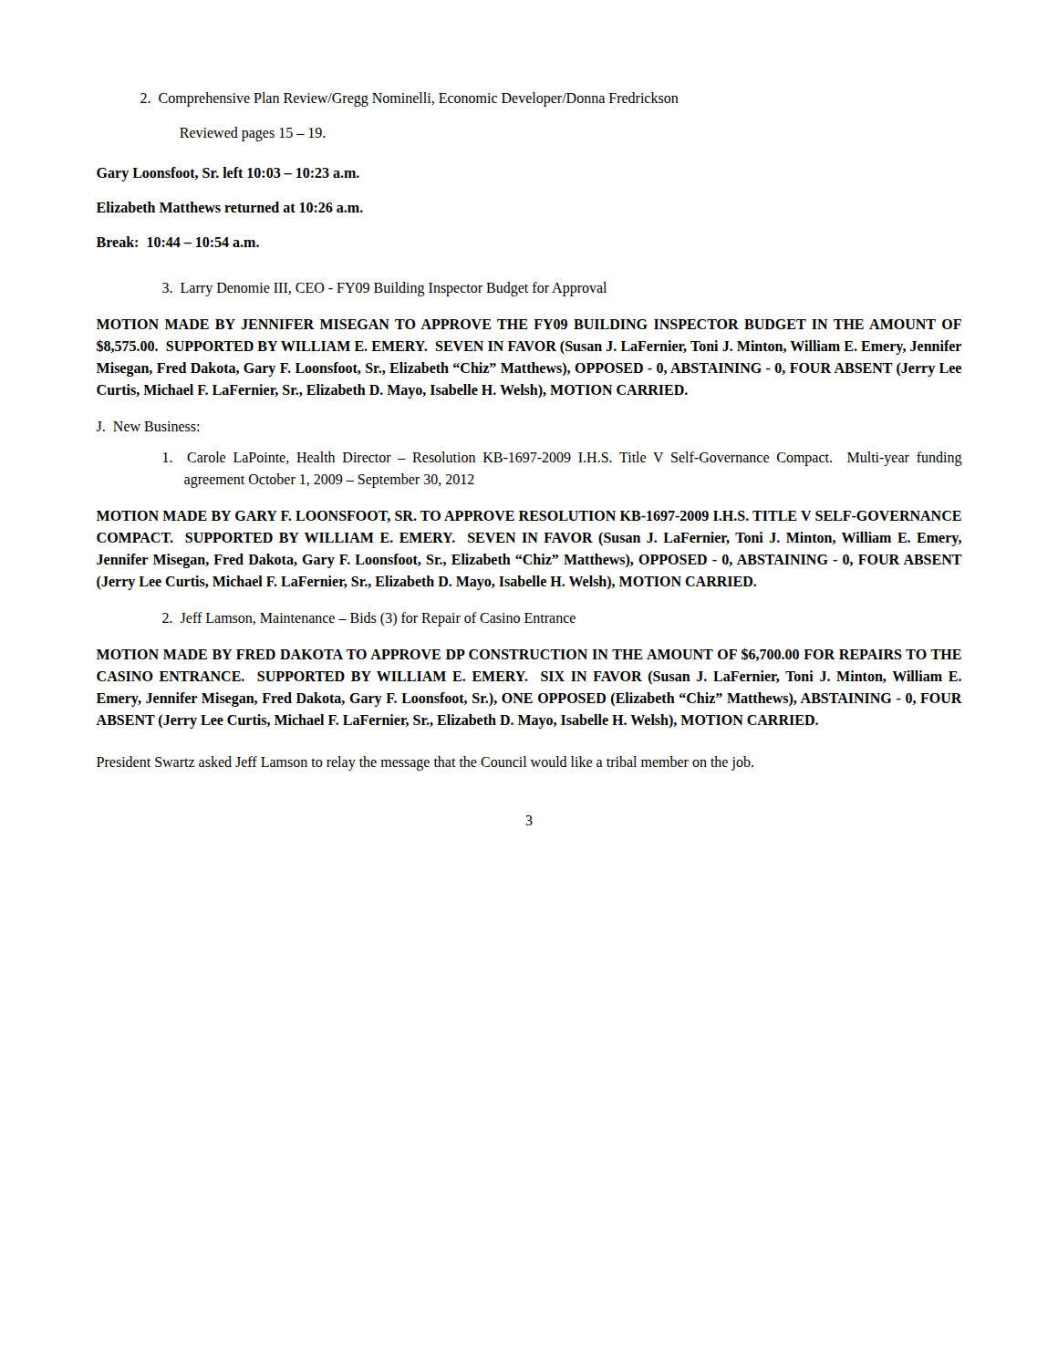2. Comprehensive Plan Review/Gregg Nominelli, Economic Developer/Donna Fredrickson
Reviewed pages 15 – 19.
Gary Loonsfoot, Sr. left 10:03 – 10:23 a.m.
Elizabeth Matthews returned at 10:26 a.m.
Break: 10:44 – 10:54 a.m.
3. Larry Denomie III, CEO - FY09 Building Inspector Budget for Approval
MOTION MADE BY JENNIFER MISEGAN TO APPROVE THE FY09 BUILDING INSPECTOR BUDGET IN THE AMOUNT OF $8,575.00. SUPPORTED BY WILLIAM E. EMERY. SEVEN IN FAVOR (Susan J. LaFernier, Toni J. Minton, William E. Emery, Jennifer Misegan, Fred Dakota, Gary F. Loonsfoot, Sr., Elizabeth “Chiz” Matthews), OPPOSED - 0, ABSTAINING - 0, FOUR ABSENT (Jerry Lee Curtis, Michael F. LaFernier, Sr., Elizabeth D. Mayo, Isabelle H. Welsh), MOTION CARRIED.
J. New Business:
1. Carole LaPointe, Health Director – Resolution KB-1697-2009 I.H.S. Title V Self-Governance Compact. Multi-year funding agreement October 1, 2009 – September 30, 2012
MOTION MADE BY GARY F. LOONSFOOT, SR. TO APPROVE RESOLUTION KB-1697-2009 I.H.S. TITLE V SELF-GOVERNANCE COMPACT. SUPPORTED BY WILLIAM E. EMERY. SEVEN IN FAVOR (Susan J. LaFernier, Toni J. Minton, William E. Emery, Jennifer Misegan, Fred Dakota, Gary F. Loonsfoot, Sr., Elizabeth “Chiz” Matthews), OPPOSED - 0, ABSTAINING - 0, FOUR ABSENT (Jerry Lee Curtis, Michael F. LaFernier, Sr., Elizabeth D. Mayo, Isabelle H. Welsh), MOTION CARRIED.
2. Jeff Lamson, Maintenance – Bids (3) for Repair of Casino Entrance
MOTION MADE BY FRED DAKOTA TO APPROVE DP CONSTRUCTION IN THE AMOUNT OF $6,700.00 FOR REPAIRS TO THE CASINO ENTRANCE. SUPPORTED BY WILLIAM E. EMERY. SIX IN FAVOR (Susan J. LaFernier, Toni J. Minton, William E. Emery, Jennifer Misegan, Fred Dakota, Gary F. Loonsfoot, Sr.), ONE OPPOSED (Elizabeth “Chiz” Matthews), ABSTAINING - 0, FOUR ABSENT (Jerry Lee Curtis, Michael F. LaFernier, Sr., Elizabeth D. Mayo, Isabelle H. Welsh), MOTION CARRIED.
President Swartz asked Jeff Lamson to relay the message that the Council would like a tribal member on the job.
3